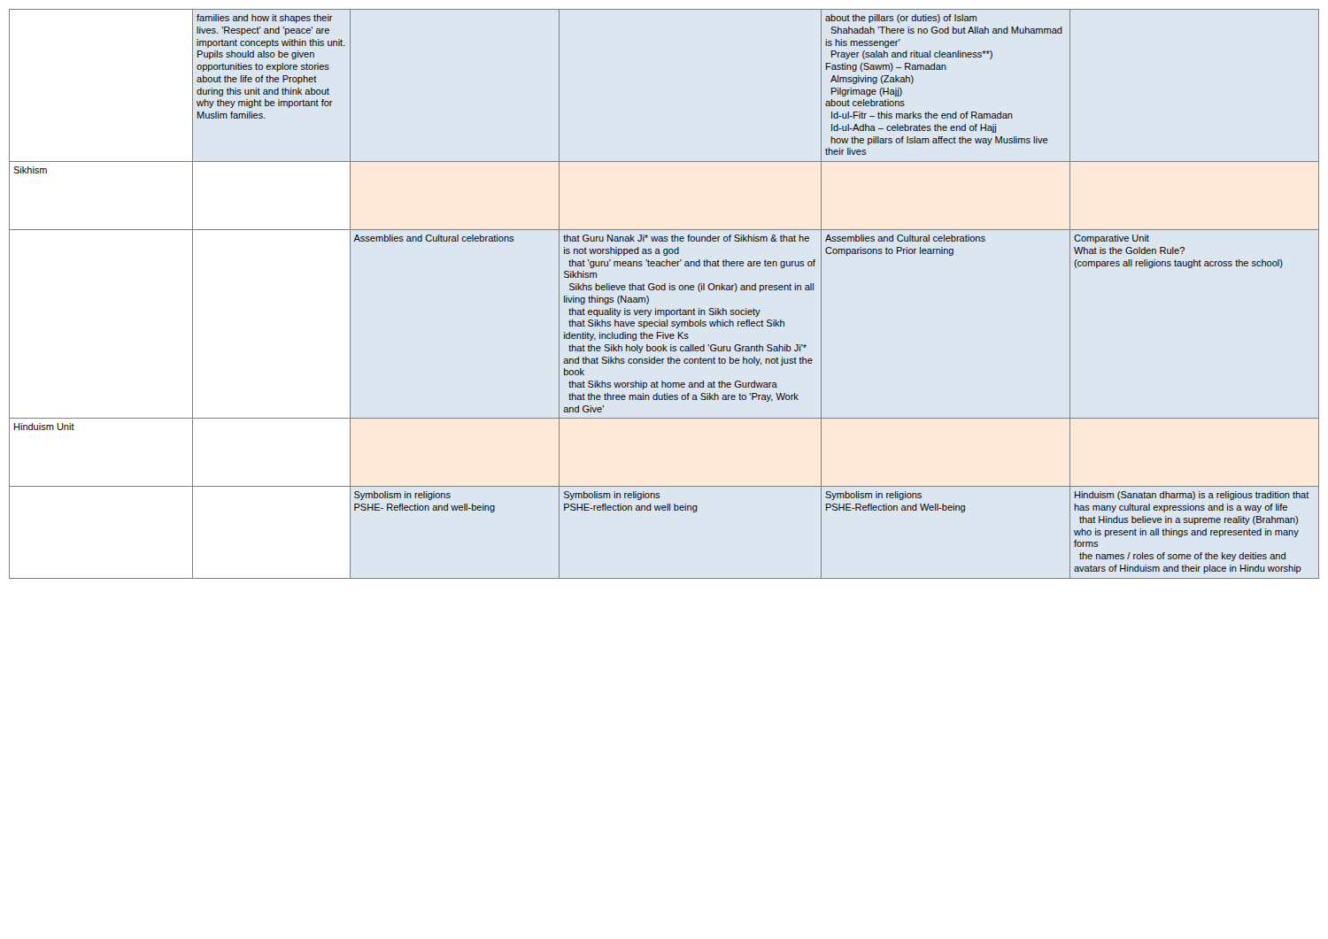| | families and how it shapes their lives. 'Respect' and 'peace' are important concepts within this unit. Pupils should also be given opportunities to explore stories about the life of the Prophet during this unit and think about why they might be important for Muslim families. | | | about the pillars (or duties) of Islam Shahadah 'There is no God but Allah and Muhammad is his messenger' Prayer (salah and ritual cleanliness**) Fasting (Sawm) – Ramadan Almsgiving (Zakah) Pilgrimage (Hajj) about celebrations Id-ul-Fitr – this marks the end of Ramadan Id-ul-Adha – celebrates the end of Hajj how the pillars of Islam affect the way Muslims live their lives | |
| Sikhism | | | | | |
| | | Assemblies and Cultural celebrations | that Guru Nanak Ji* was the founder of Sikhism & that he is not worshipped as a god that 'guru' means 'teacher' and that there are ten gurus of Sikhism Sikhs believe that God is one (il Onkar) and present in all living things (Naam) that equality is very important in Sikh society that Sikhs have special symbols which reflect Sikh identity, including the Five Ks that the Sikh holy book is called 'Guru Granth Sahib Ji'* and that Sikhs consider the content to be holy, not just the book that Sikhs worship at home and at the Gurdwara that the three main duties of a Sikh are to 'Pray, Work and Give' | Assemblies and Cultural celebrations Comparisons to Prior learning | Comparative Unit What is the Golden Rule? (compares all religions taught across the school) |
| Hinduism Unit | | | | | |
| | | Symbolism in religions PSHE- Reflection and well-being | Symbolism in religions PSHE-reflection and well being | Symbolism in religions PSHE-Reflection and Well-being | Hinduism (Sanatan dharma) is a religious tradition that has many cultural expressions and is a way of life that Hindus believe in a supreme reality (Brahman) who is present in all things and represented in many forms the names / roles of some of the key deities and avatars of Hinduism and their place in Hindu worship |